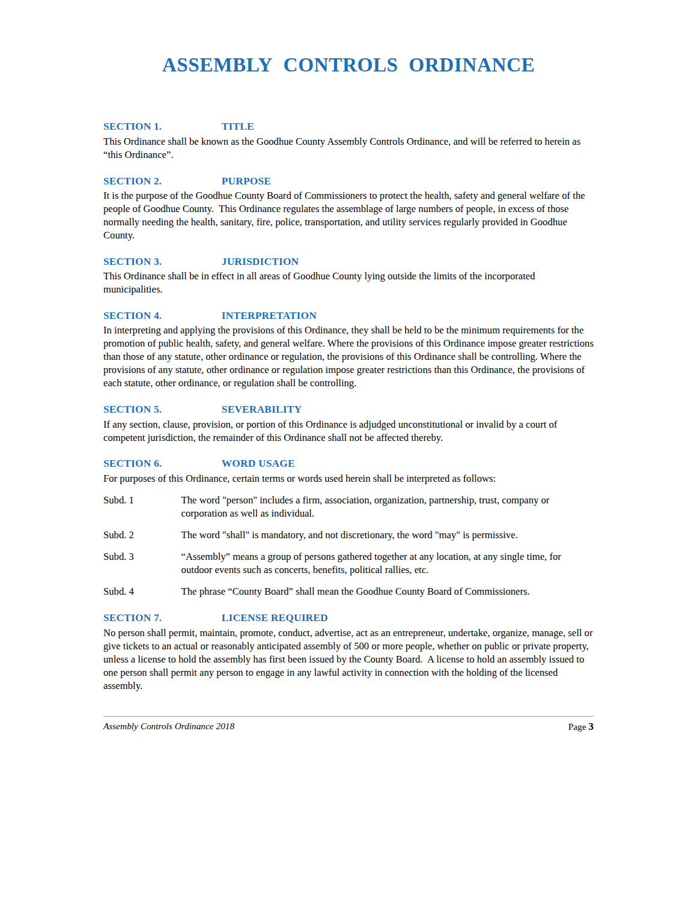ASSEMBLY CONTROLS ORDINANCE
SECTION 1. TITLE
This Ordinance shall be known as the Goodhue County Assembly Controls Ordinance, and will be referred to herein as “this Ordinance”.
SECTION 2. PURPOSE
It is the purpose of the Goodhue County Board of Commissioners to protect the health, safety and general welfare of the people of Goodhue County. This Ordinance regulates the assemblage of large numbers of people, in excess of those normally needing the health, sanitary, fire, police, transportation, and utility services regularly provided in Goodhue County.
SECTION 3. JURISDICTION
This Ordinance shall be in effect in all areas of Goodhue County lying outside the limits of the incorporated municipalities.
SECTION 4. INTERPRETATION
In interpreting and applying the provisions of this Ordinance, they shall be held to be the minimum requirements for the promotion of public health, safety, and general welfare. Where the provisions of this Ordinance impose greater restrictions than those of any statute, other ordinance or regulation, the provisions of this Ordinance shall be controlling. Where the provisions of any statute, other ordinance or regulation impose greater restrictions than this Ordinance, the provisions of each statute, other ordinance, or regulation shall be controlling.
SECTION 5. SEVERABILITY
If any section, clause, provision, or portion of this Ordinance is adjudged unconstitutional or invalid by a court of competent jurisdiction, the remainder of this Ordinance shall not be affected thereby.
SECTION 6. WORD USAGE
For purposes of this Ordinance, certain terms or words used herein shall be interpreted as follows:
Subd. 1
The word "person" includes a firm, association, organization, partnership, trust, company or corporation as well as individual.
Subd. 2
The word "shall" is mandatory, and not discretionary, the word "may" is permissive.
Subd. 3
“Assembly” means a group of persons gathered together at any location, at any single time, for outdoor events such as concerts, benefits, political rallies, etc.
Subd. 4
The phrase “County Board” shall mean the Goodhue County Board of Commissioners.
SECTION 7. LICENSE REQUIRED
No person shall permit, maintain, promote, conduct, advertise, act as an entrepreneur, undertake, organize, manage, sell or give tickets to an actual or reasonably anticipated assembly of 500 or more people, whether on public or private property, unless a license to hold the assembly has first been issued by the County Board. A license to hold an assembly issued to one person shall permit any person to engage in any lawful activity in connection with the holding of the licensed assembly.
Assembly Controls Ordinance 2018 Page 3